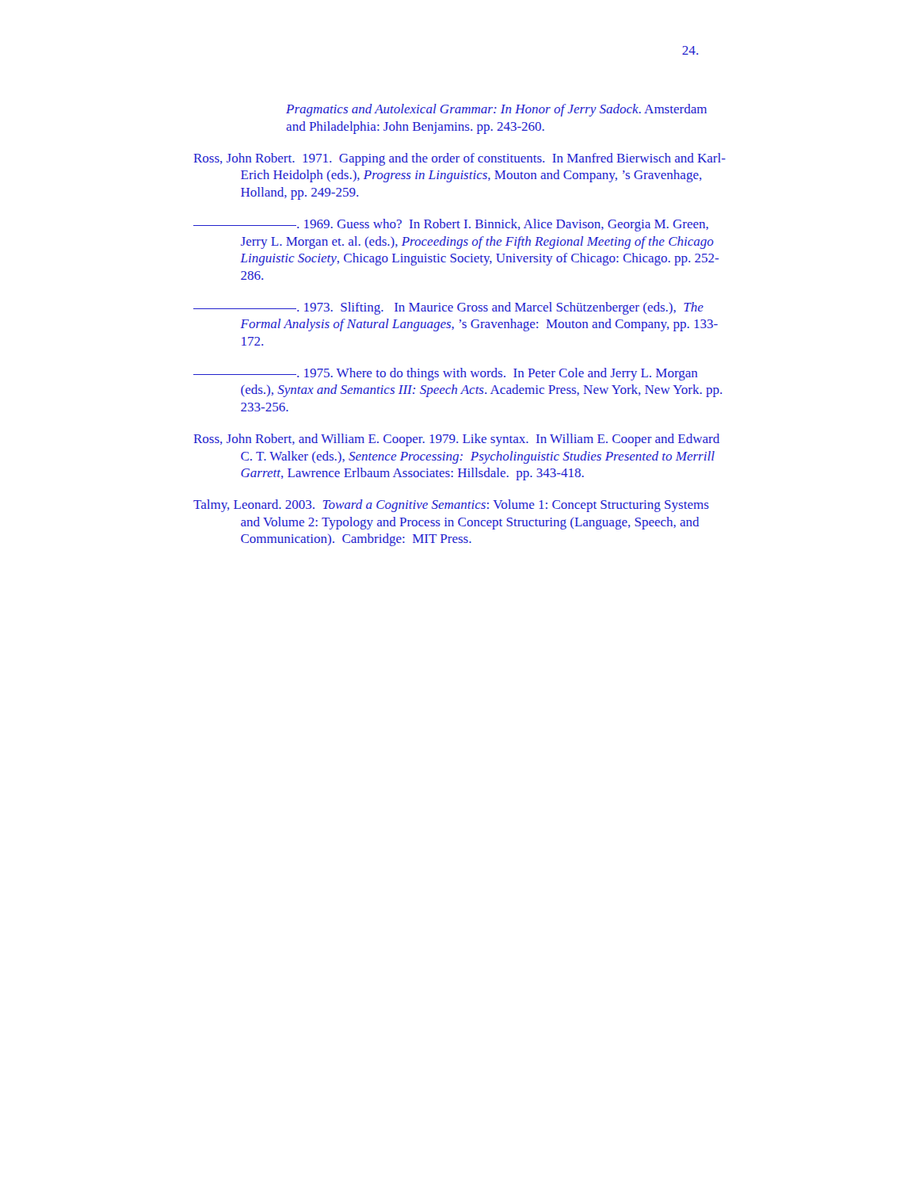24.
Pragmatics and Autolexical Grammar: In Honor of Jerry Sadock. Amsterdam and Philadelphia: John Benjamins. pp. 243-260.
Ross, John Robert. 1971. Gapping and the order of constituents. In Manfred Bierwisch and Karl-Erich Heidolph (eds.), Progress in Linguistics, Mouton and Company, ’s Gravenhage, Holland, pp. 249-259.
. 1969. Guess who? In Robert I. Binnick, Alice Davison, Georgia M. Green, Jerry L. Morgan et. al. (eds.), Proceedings of the Fifth Regional Meeting of the Chicago Linguistic Society, Chicago Linguistic Society, University of Chicago: Chicago. pp. 252-286.
. 1973. Slifting. In Maurice Gross and Marcel Schützenberger (eds.), The Formal Analysis of Natural Languages, ’s Gravenhage: Mouton and Company, pp. 133-172.
. 1975. Where to do things with words. In Peter Cole and Jerry L. Morgan (eds.), Syntax and Semantics III: Speech Acts. Academic Press, New York, New York. pp. 233-256.
Ross, John Robert, and William E. Cooper. 1979. Like syntax. In William E. Cooper and Edward C. T. Walker (eds.), Sentence Processing: Psycholinguistic Studies Presented to Merrill Garrett, Lawrence Erlbaum Associates: Hillsdale. pp. 343-418.
Talmy, Leonard. 2003. Toward a Cognitive Semantics: Volume 1: Concept Structuring Systems and Volume 2: Typology and Process in Concept Structuring (Language, Speech, and Communication). Cambridge: MIT Press.